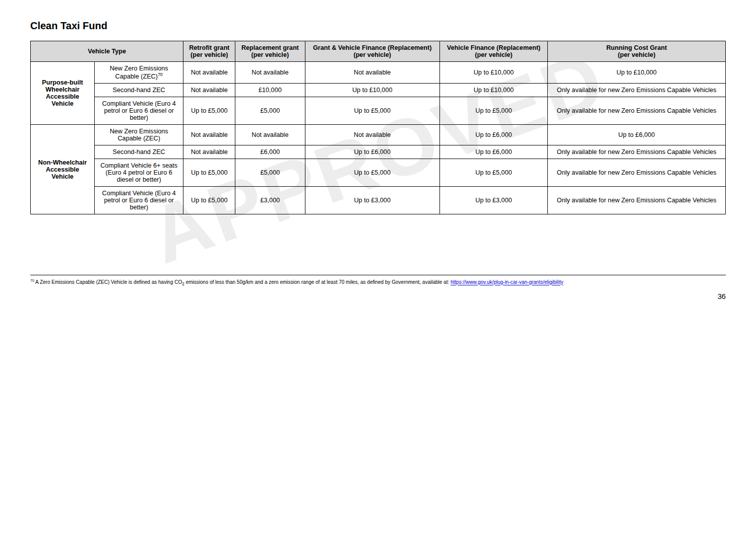APPROVED
Clean Taxi Fund
| Vehicle Type | Retrofit grant (per vehicle) | Replacement grant (per vehicle) | Grant & Vehicle Finance (Replacement) (per vehicle) | Vehicle Finance (Replacement) (per vehicle) | Running Cost Grant (per vehicle) |
| --- | --- | --- | --- | --- | --- |
| Purpose-built Wheelchair Accessible Vehicle | New Zero Emissions Capable (ZEC) 70 | Not available | Not available | Not available | Up to £10,000 | Up to £10,000 |
| Second-hand ZEC | Not available | £10,000 | Up to £10,000 | Up to £10,000 | Only available for new Zero Emissions Capable Vehicles |
| Compliant Vehicle (Euro 4 petrol or Euro 6 diesel or better) | Up to £5,000 | £5,000 | Up to £5,000 | Up to £5,000 | Only available for new Zero Emissions Capable Vehicles |
| Non-Wheelchair Accessible Vehicle | New Zero Emissions Capable (ZEC) | Not available | Not available | Not available | Up to £6,000 | Up to £6,000 |
| Second-hand ZEC | Not available | £6,000 | Up to £6,000 | Up to £6,000 | Only available for new Zero Emissions Capable Vehicles |
| Compliant Vehicle 6+ seats (Euro 4 petrol or Euro 6 diesel or better) | Up to £5,000 | £5,000 | Up to £5,000 | Up to £5,000 | Only available for new Zero Emissions Capable Vehicles |
| Compliant Vehicle (Euro 4 petrol or Euro 6 diesel or better) | Up to £5,000 | £3,000 | Up to £3,000 | Up to £3,000 | Only available for new Zero Emissions Capable Vehicles |
70 A Zero Emissions Capable (ZEC) Vehicle is defined as having CO2 emissions of less than 50g/km and a zero emission range of at least 70 miles, as defined by Government, available at: https://www.gov.uk/plug-in-car-van-grants/eligibility
36